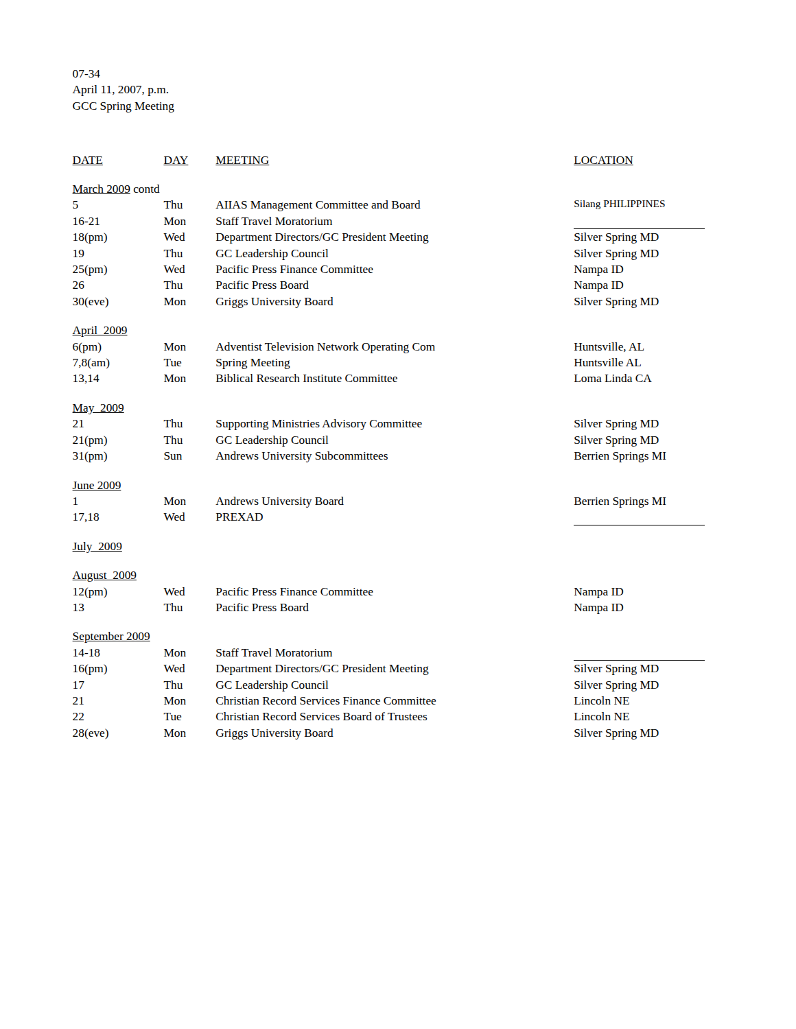07-34
April 11, 2007, p.m.
GCC Spring Meeting
| DATE | DAY | MEETING | LOCATION |
| March 2009 contd |
| 5 | Thu | AIIAS Management Committee and Board | Silang PHILIPPINES |
| 16-21 | Mon | Staff Travel Moratorium | |
| 18(pm) | Wed | Department Directors/GC President Meeting | Silver Spring MD |
| 19 | Thu | GC Leadership Council | Silver Spring MD |
| 25(pm) | Wed | Pacific Press Finance Committee | Nampa ID |
| 26 | Thu | Pacific Press Board | Nampa ID |
| 30(eve) | Mon | Griggs University Board | Silver Spring MD |
| April 2009 |
| 6(pm) | Mon | Adventist Television Network Operating Com | Huntsville, AL |
| 7,8(am) | Tue | Spring Meeting | Huntsville AL |
| 13,14 | Mon | Biblical Research Institute Committee | Loma Linda CA |
| May 2009 |
| 21 | Thu | Supporting Ministries Advisory Committee | Silver Spring MD |
| 21(pm) | Thu | GC Leadership Council | Silver Spring MD |
| 31(pm) | Sun | Andrews University Subcommittees | Berrien Springs MI |
| June 2009 |
| 1 | Mon | Andrews University Board | Berrien Springs MI |
| 17,18 | Wed | PREXAD | |
| July 2009 |
| August 2009 |
| 12(pm) | Wed | Pacific Press Finance Committee | Nampa ID |
| 13 | Thu | Pacific Press Board | Nampa ID |
| September 2009 |
| 14-18 | Mon | Staff Travel Moratorium | |
| 16(pm) | Wed | Department Directors/GC President Meeting | Silver Spring MD |
| 17 | Thu | GC Leadership Council | Silver Spring MD |
| 21 | Mon | Christian Record Services Finance Committee | Lincoln NE |
| 22 | Tue | Christian Record Services Board of Trustees | Lincoln NE |
| 28(eve) | Mon | Griggs University Board | Silver Spring MD |